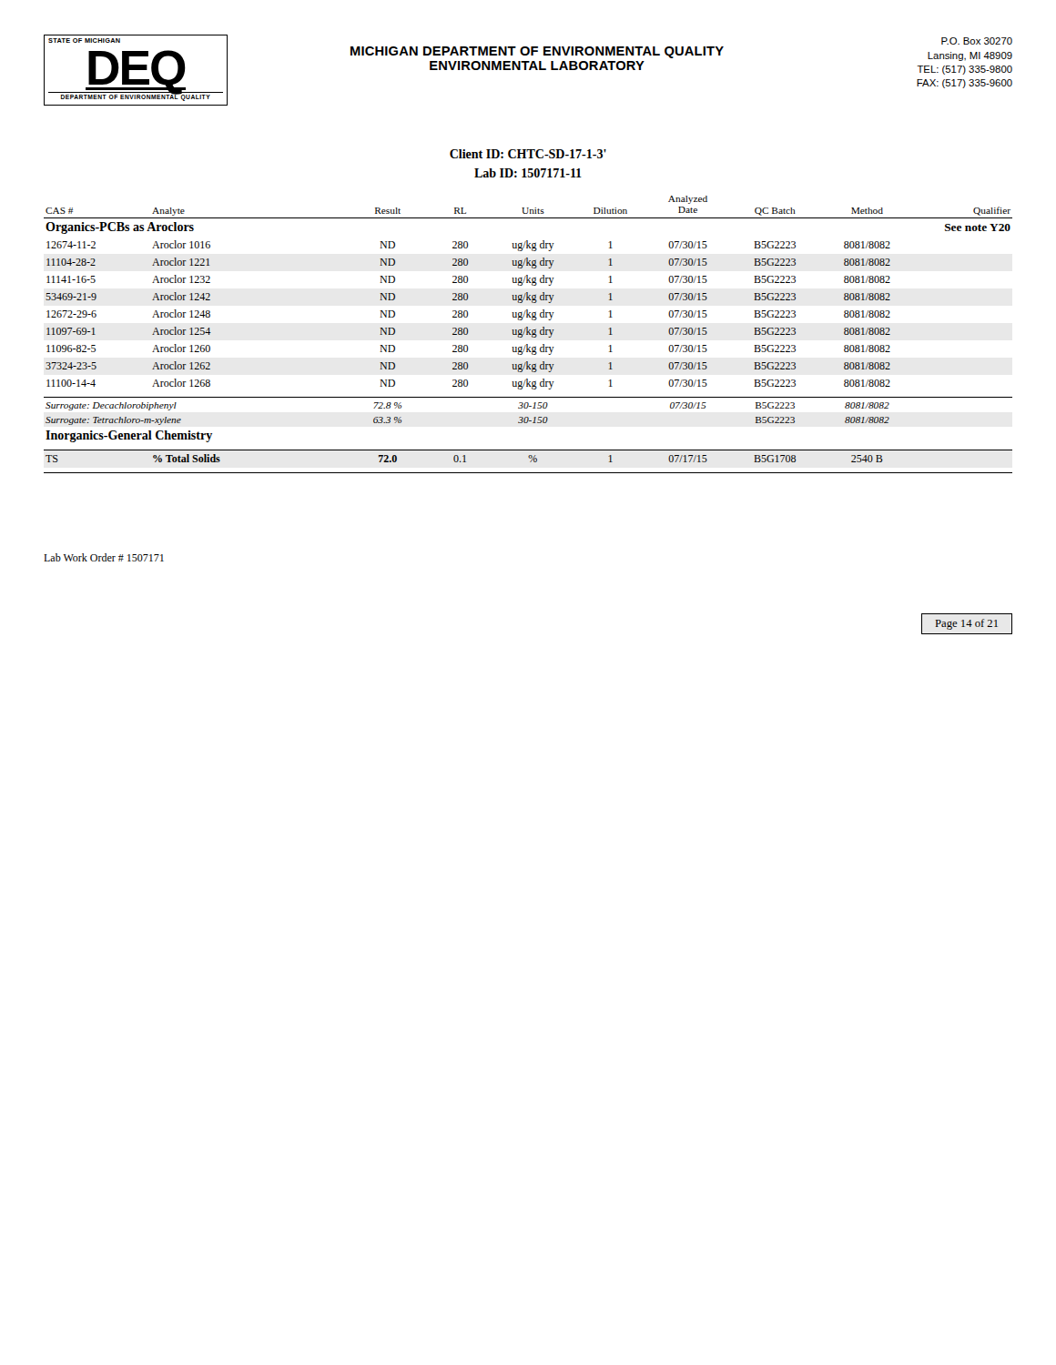STATE OF MICHIGAN
DEQ
DEPARTMENT OF ENVIRONMENTAL QUALITY
MICHIGAN DEPARTMENT OF ENVIRONMENTAL QUALITY
ENVIRONMENTAL LABORATORY
P.O. Box 30270
Lansing, MI 48909
TEL: (517) 335-9800
FAX: (517) 335-9600
Client ID: CHTC-SD-17-1-3'
Lab ID: 1507171-11
| CAS # | Analyte | Result | RL | Units | Dilution | Analyzed Date | QC Batch | Method | Qualifier |
| --- | --- | --- | --- | --- | --- | --- | --- | --- | --- |
| Organics-PCBs as Aroclors | See note Y20 |
| 12674-11-2 | Aroclor 1016 | ND | 280 | ug/kg dry | 1 | 07/30/15 | B5G2223 | 8081/8082 | |
| 11104-28-2 | Aroclor 1221 | ND | 280 | ug/kg dry | 1 | 07/30/15 | B5G2223 | 8081/8082 | |
| 11141-16-5 | Aroclor 1232 | ND | 280 | ug/kg dry | 1 | 07/30/15 | B5G2223 | 8081/8082 | |
| 53469-21-9 | Aroclor 1242 | ND | 280 | ug/kg dry | 1 | 07/30/15 | B5G2223 | 8081/8082 | |
| 12672-29-6 | Aroclor 1248 | ND | 280 | ug/kg dry | 1 | 07/30/15 | B5G2223 | 8081/8082 | |
| 11097-69-1 | Aroclor 1254 | ND | 280 | ug/kg dry | 1 | 07/30/15 | B5G2223 | 8081/8082 | |
| 11096-82-5 | Aroclor 1260 | ND | 280 | ug/kg dry | 1 | 07/30/15 | B5G2223 | 8081/8082 | |
| 37324-23-5 | Aroclor 1262 | ND | 280 | ug/kg dry | 1 | 07/30/15 | B5G2223 | 8081/8082 | |
| 11100-14-4 | Aroclor 1268 | ND | 280 | ug/kg dry | 1 | 07/30/15 | B5G2223 | 8081/8082 | |
| Surrogate: Decachlorobiphenyl | 72.8 % | | 30-150 | | 07/30/15 | B5G2223 | 8081/8082 | |
| Surrogate: Tetrachloro-m-xylene | 63.3 % | | 30-150 | | | B5G2223 | 8081/8082 | |
| Inorganics-General Chemistry |
| TS | % Total Solids | 72.0 | 0.1 | % | 1 | 07/17/15 | B5G1708 | 2540 B | |
Lab Work Order # 1507171
Page 14 of 21